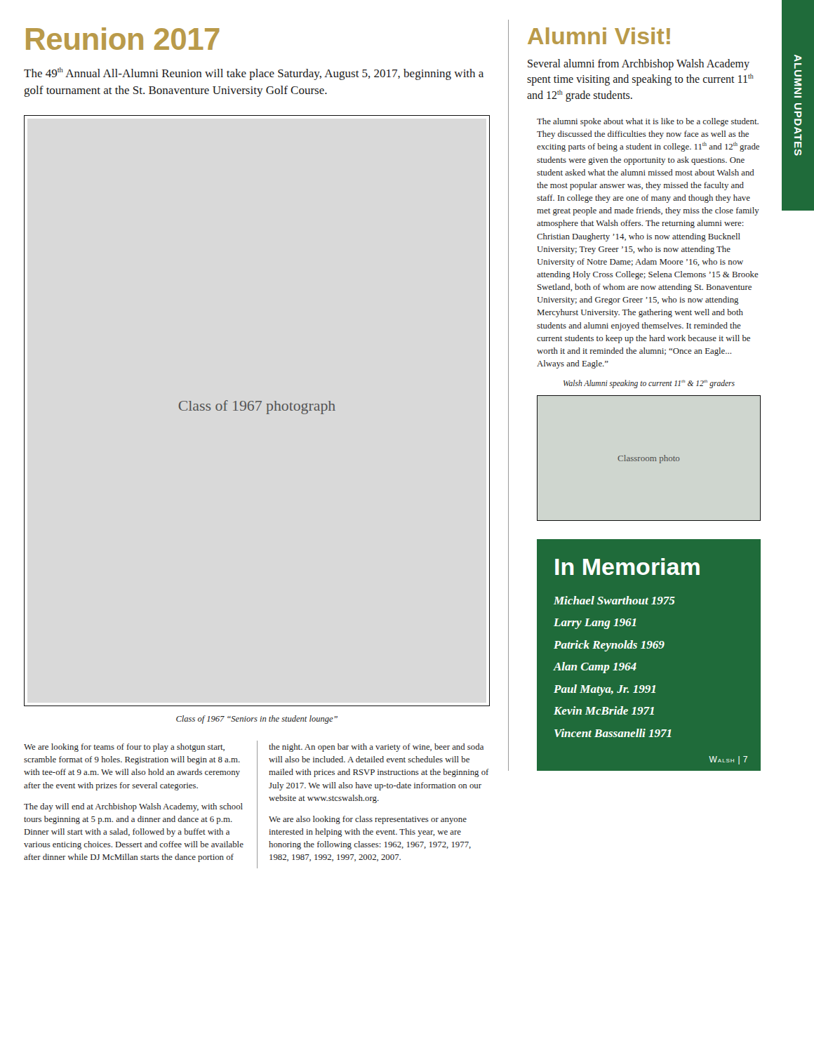ALUMNI UPDATES
Reunion 2017
The 49th Annual All-Alumni Reunion will take place Saturday, August 5, 2017, beginning with a golf tournament at the St. Bonaventure University Golf Course.
Class of 1967 “Seniors in the student lounge”
We are looking for teams of four to play a shotgun start, scramble format of 9 holes. Registration will begin at 8 a.m. with tee-off at 9 a.m. We will also hold an awards ceremony after the event with prizes for several categories.
The day will end at Archbishop Walsh Academy, with school tours beginning at 5 p.m. and a dinner and dance at 6 p.m. Dinner will start with a salad, followed by a buffet with a various enticing choices. Dessert and coffee will be available after dinner while DJ McMillan starts the dance portion of the night. An open bar with a variety of wine, beer and soda will also be included. A detailed event schedules will be mailed with prices and RSVP instructions at the beginning of July 2017. We will also have up-to-date information on our website at www.stcswalsh.org.
We are also looking for class representatives or anyone interested in helping with the event. This year, we are honoring the following classes: 1962, 1967, 1972, 1977, 1982, 1987, 1992, 1997, 2002, 2007.
Alumni Visit!
Several alumni from Archbishop Walsh Academy spent time visiting and speaking to the current 11th and 12th grade students.
The alumni spoke about what it is like to be a college student. They discussed the difficulties they now face as well as the exciting parts of being a student in college. 11th and 12th grade students were given the opportunity to ask questions. One student asked what the alumni missed most about Walsh and the most popular answer was, they missed the faculty and staff. In college they are one of many and though they have met great people and made friends, they miss the close family atmosphere that Walsh offers. The returning alumni were: Christian Daugherty ’14, who is now attending Bucknell University; Trey Greer ’15, who is now attending The University of Notre Dame; Adam Moore ’16, who is now attending Holy Cross College; Selena Clemons ’15 & Brooke Swetland, both of whom are now attending St. Bonaventure University; and Gregor Greer ’15, who is now attending Mercyhurst University. The gathering went well and both students and alumni enjoyed themselves. It reminded the current students to keep up the hard work because it will be worth it and it reminded the alumni; “Once an Eagle... Always and Eagle.”
Walsh Alumni speaking to current 11th & 12th graders
In Memoriam
Michael Swarthout 1975
Larry Lang 1961
Patrick Reynolds 1969
Alan Camp 1964
Paul Matya, Jr. 1991
Kevin McBride 1971
Vincent Bassanelli 1971
Walsh | 7